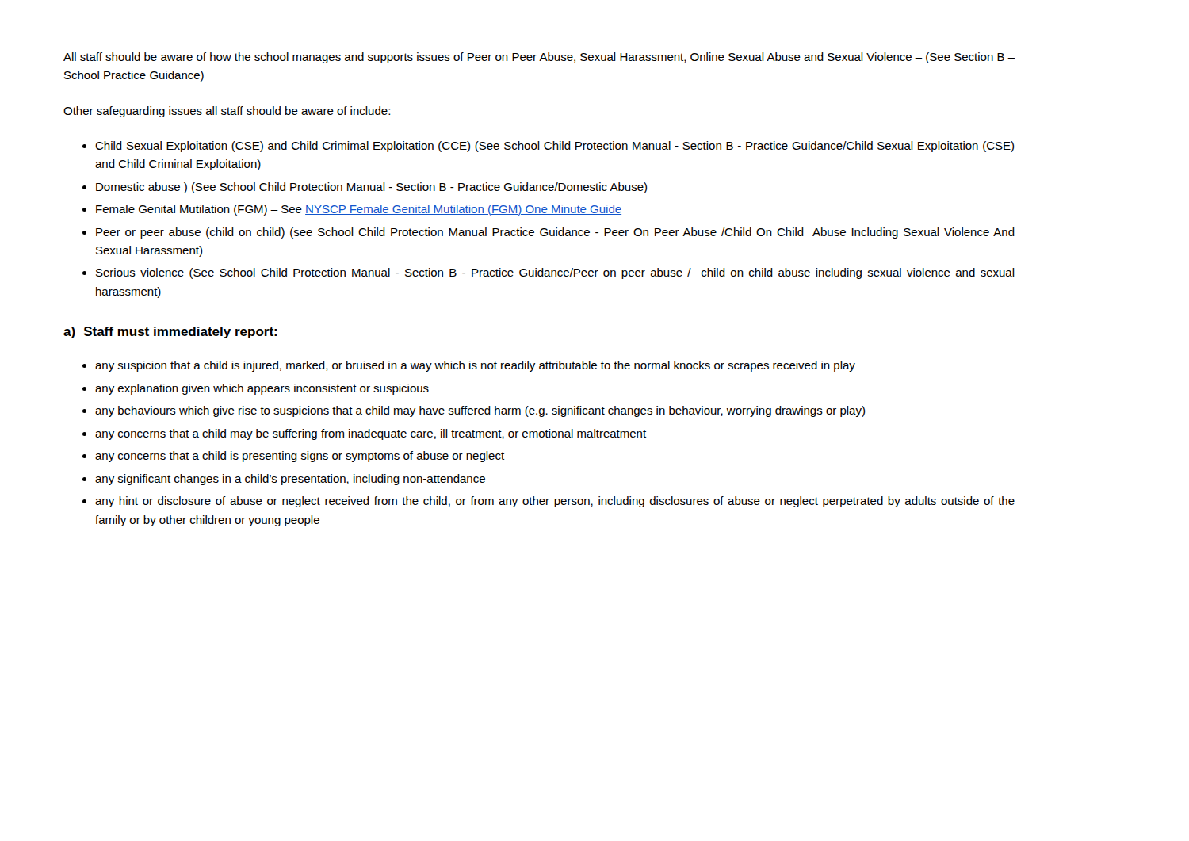All staff should be aware of how the school manages and supports issues of Peer on Peer Abuse, Sexual Harassment, Online Sexual Abuse and Sexual Violence – (See Section B – School Practice Guidance)
Other safeguarding issues all staff should be aware of include:
Child Sexual Exploitation (CSE) and Child Crimimal Exploitation (CCE) (See School Child Protection Manual - Section B - Practice Guidance/Child Sexual Exploitation (CSE) and Child Criminal Exploitation)
Domestic abuse ) (See School Child Protection Manual - Section B - Practice Guidance/Domestic Abuse)
Female Genital Mutilation (FGM) – See NYSCP Female Genital Mutilation (FGM) One Minute Guide
Peer or peer abuse (child on child) (see School Child Protection Manual Practice Guidance - Peer On Peer Abuse /Child On Child Abuse Including Sexual Violence And Sexual Harassment)
Serious violence (See School Child Protection Manual - Section B - Practice Guidance/Peer on peer abuse / child on child abuse including sexual violence and sexual harassment)
a) Staff must immediately report:
any suspicion that a child is injured, marked, or bruised in a way which is not readily attributable to the normal knocks or scrapes received in play
any explanation given which appears inconsistent or suspicious
any behaviours which give rise to suspicions that a child may have suffered harm (e.g. significant changes in behaviour, worrying drawings or play)
any concerns that a child may be suffering from inadequate care, ill treatment, or emotional maltreatment
any concerns that a child is presenting signs or symptoms of abuse or neglect
any significant changes in a child’s presentation, including non-attendance
any hint or disclosure of abuse or neglect received from the child, or from any other person, including disclosures of abuse or neglect perpetrated by adults outside of the family or by other children or young people